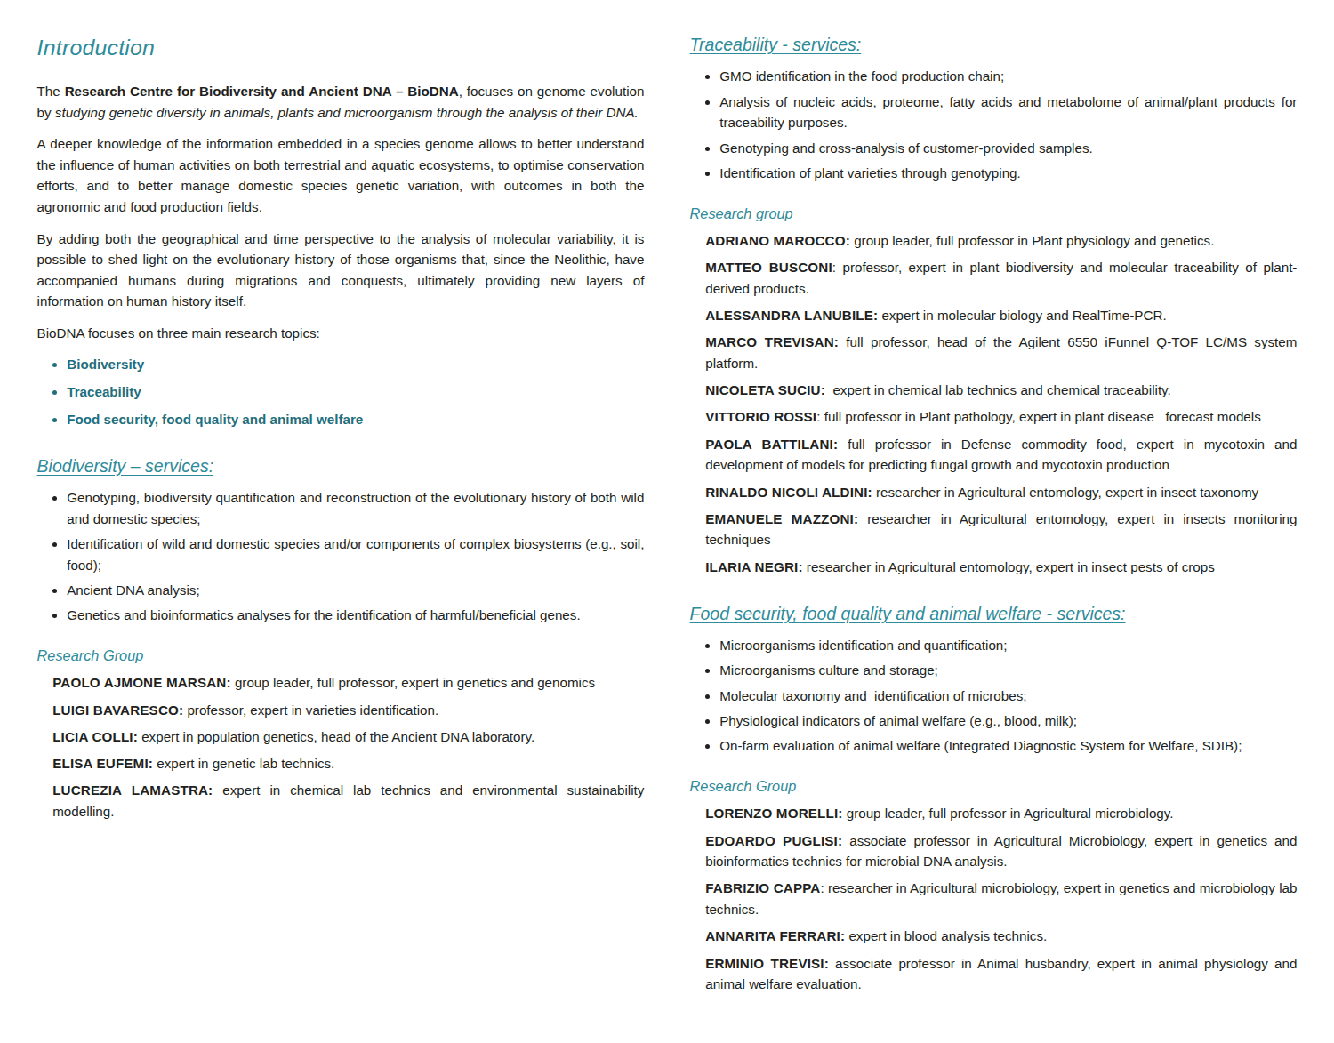Introduction
The Research Centre for Biodiversity and Ancient DNA – BioDNA, focuses on genome evolution by studying genetic diversity in animals, plants and microorganism through the analysis of their DNA.
A deeper knowledge of the information embedded in a species genome allows to better understand the influence of human activities on both terrestrial and aquatic ecosystems, to optimise conservation efforts, and to better manage domestic species genetic variation, with outcomes in both the agronomic and food production fields.
By adding both the geographical and time perspective to the analysis of molecular variability, it is possible to shed light on the evolutionary history of those organisms that, since the Neolithic, have accompanied humans during migrations and conquests, ultimately providing new layers of information on human history itself.
BioDNA focuses on three main research topics:
Biodiversity
Traceability
Food security, food quality and animal welfare
Biodiversity – services:
Genotyping, biodiversity quantification and reconstruction of the evolutionary history of both wild and domestic species;
Identification of wild and domestic species and/or components of complex biosystems (e.g., soil, food);
Ancient DNA analysis;
Genetics and bioinformatics analyses for the identification of harmful/beneficial genes.
Research Group
Paolo Ajmone Marsan: group leader, full professor, expert in genetics and genomics
Luigi Bavaresco: professor, expert in varieties identification.
Licia Colli: expert in population genetics, head of the Ancient DNA laboratory.
Elisa Eufemi: expert in genetic lab technics.
Lucrezia Lamastra: expert in chemical lab technics and environmental sustainability modelling.
Traceability - services:
GMO identification in the food production chain;
Analysis of nucleic acids, proteome, fatty acids and metabolome of animal/plant products for traceability purposes.
Genotyping and cross-analysis of customer-provided samples.
Identification of plant varieties through genotyping.
Research group
Adriano Marocco: group leader, full professor in Plant physiology and genetics.
Matteo Busconi: professor, expert in plant biodiversity and molecular traceability of plant-derived products.
Alessandra Lanubile: expert in molecular biology and RealTime-PCR.
Marco Trevisan: full professor, head of the Agilent 6550 iFunnel Q-TOF LC/MS system platform.
Nicoleta Suciu: expert in chemical lab technics and chemical traceability.
Vittorio Rossi: full professor in Plant pathology, expert in plant disease forecast models
Paola Battilani: full professor in Defense commodity food, expert in mycotoxin and development of models for predicting fungal growth and mycotoxin production
Rinaldo Nicoli Aldini: researcher in Agricultural entomology, expert in insect taxonomy
Emanuele Mazzoni: researcher in Agricultural entomology, expert in insects monitoring techniques
Ilaria Negri: researcher in Agricultural entomology, expert in insect pests of crops
Food security, food quality and animal welfare - services:
Microorganisms identification and quantification;
Microorganisms culture and storage;
Molecular taxonomy and identification of microbes;
Physiological indicators of animal welfare (e.g., blood, milk);
On-farm evaluation of animal welfare (Integrated Diagnostic System for Welfare, SDIB);
Research Group
Lorenzo Morelli: group leader, full professor in Agricultural microbiology.
Edoardo Puglisi: associate professor in Agricultural Microbiology, expert in genetics and bioinformatics technics for microbial DNA analysis.
Fabrizio Cappa: researcher in Agricultural microbiology, expert in genetics and microbiology lab technics.
Annarita Ferrari: expert in blood analysis technics.
Erminio Trevisi: associate professor in Animal husbandry, expert in animal physiology and animal welfare evaluation.